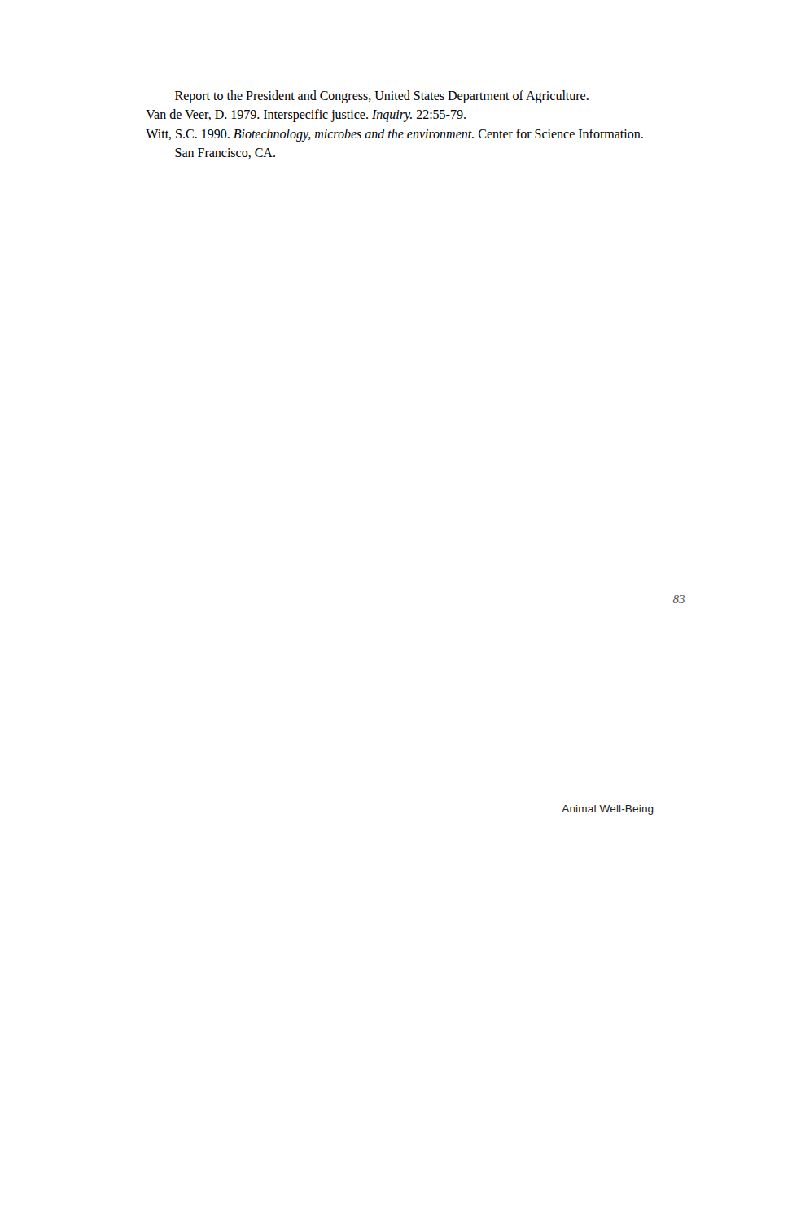Report to the President and Congress, United States Department of Agriculture.
Van de Veer, D. 1979. Interspecific justice. Inquiry. 22:55-79.
Witt, S.C. 1990. Biotechnology, microbes and the environment. Center for Science Information. San Francisco, CA.
83
Animal Well-Being